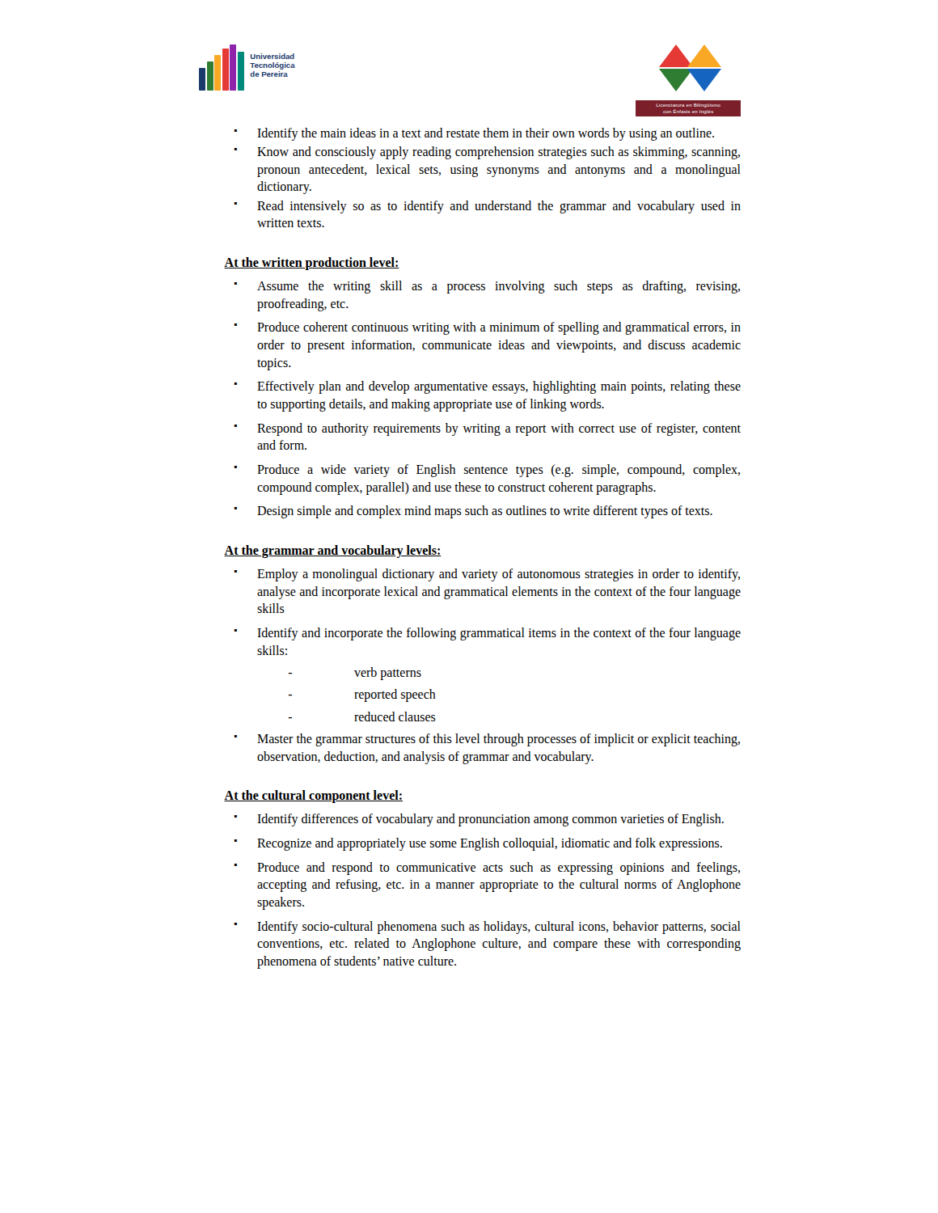Universidad Tecnológica
de Pereira
Licenciatura en Bilingüismo
con Énfasis en Inglés
Identify the main ideas in a text and restate them in their own words by using an outline.
Know and consciously apply reading comprehension strategies such as skimming, scanning, pronoun antecedent, lexical sets, using synonyms and antonyms and a monolingual dictionary.
Read intensively so as to identify and understand the grammar and vocabulary used in written texts.
At the written production level:
Assume the writing skill as a process involving such steps as drafting, revising, proofreading, etc.
Produce coherent continuous writing with a minimum of spelling and grammatical errors, in order to present information, communicate ideas and viewpoints, and discuss academic topics.
Effectively plan and develop argumentative essays, highlighting main points, relating these to supporting details, and making appropriate use of linking words.
Respond to authority requirements by writing a report with correct use of register, content and form.
Produce a wide variety of English sentence types (e.g. simple, compound, complex, compound complex, parallel) and use these to construct coherent paragraphs.
Design simple and complex mind maps such as outlines to write different types of texts.
At the grammar and vocabulary levels:
Employ a monolingual dictionary and variety of autonomous strategies in order to identify, analyse and incorporate lexical and grammatical elements in the context of the four language skills
Identify and incorporate the following grammatical items in the context of the four language skills:
verb patterns
reported speech
reduced clauses
Master the grammar structures of this level through processes of implicit or explicit teaching, observation, deduction, and analysis of grammar and vocabulary.
At the cultural component level:
Identify differences of vocabulary and pronunciation among common varieties of English.
Recognize and appropriately use some English colloquial, idiomatic and folk expressions.
Produce and respond to communicative acts such as expressing opinions and feelings, accepting and refusing, etc. in a manner appropriate to the cultural norms of Anglophone speakers.
Identify socio-cultural phenomena such as holidays, cultural icons, behavior patterns, social conventions, etc. related to Anglophone culture, and compare these with corresponding phenomena of students’ native culture.